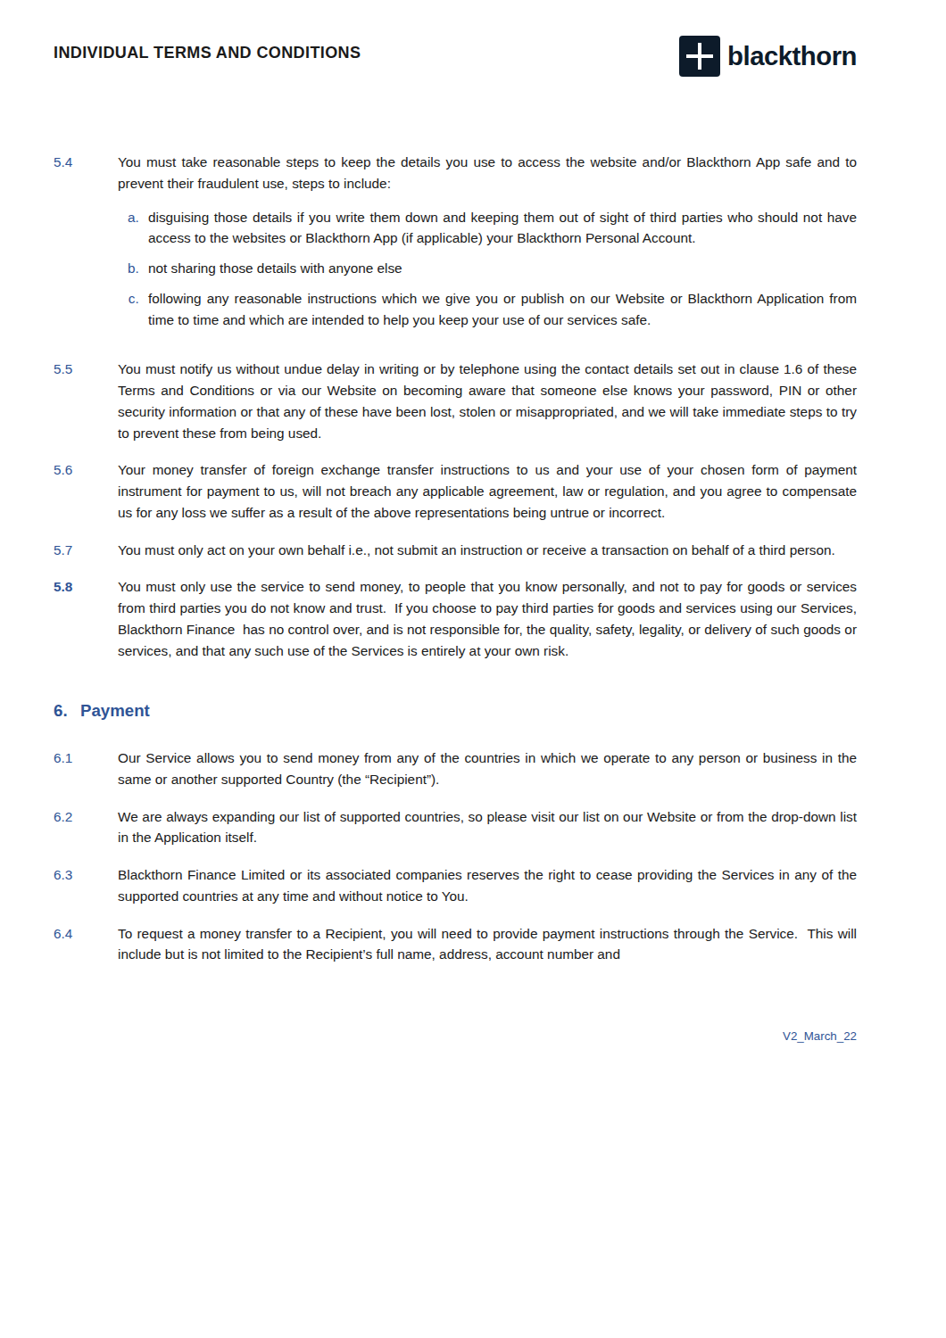INDIVIDUAL TERMS AND CONDITIONS
blackthorn
5.4
You must take reasonable steps to keep the details you use to access the website and/or Blackthorn App safe and to prevent their fraudulent use, steps to include:
disguising those details if you write them down and keeping them out of sight of third parties who should not have access to the websites or Blackthorn App (if applicable) your Blackthorn Personal Account.
not sharing those details with anyone else
following any reasonable instructions which we give you or publish on our Website or Blackthorn Application from time to time and which are intended to help you keep your use of our services safe.
5.5
You must notify us without undue delay in writing or by telephone using the contact details set out in clause 1.6 of these Terms and Conditions or via our Website on becoming aware that someone else knows your password, PIN or other security information or that any of these have been lost, stolen or misappropriated, and we will take immediate steps to try to prevent these from being used.
5.6
Your money transfer of foreign exchange transfer instructions to us and your use of your chosen form of payment instrument for payment to us, will not breach any applicable agreement, law or regulation, and you agree to compensate us for any loss we suffer as a result of the above representations being untrue or incorrect.
5.7
You must only act on your own behalf i.e., not submit an instruction or receive a transaction on behalf of a third person.
5.8
You must only use the service to send money, to people that you know personally, and not to pay for goods or services from third parties you do not know and trust. If you choose to pay third parties for goods and services using our Services, Blackthorn Finance has no control over, and is not responsible for, the quality, safety, legality, or delivery of such goods or services, and that any such use of the Services is entirely at your own risk.
6. Payment
6.1
Our Service allows you to send money from any of the countries in which we operate to any person or business in the same or another supported Country (the “Recipient”).
6.2
We are always expanding our list of supported countries, so please visit our list on our Website or from the drop-down list in the Application itself.
6.3
Blackthorn Finance Limited or its associated companies reserves the right to cease providing the Services in any of the supported countries at any time and without notice to You.
6.4
To request a money transfer to a Recipient, you will need to provide payment instructions through the Service. This will include but is not limited to the Recipient’s full name, address, account number and
V2_March_22